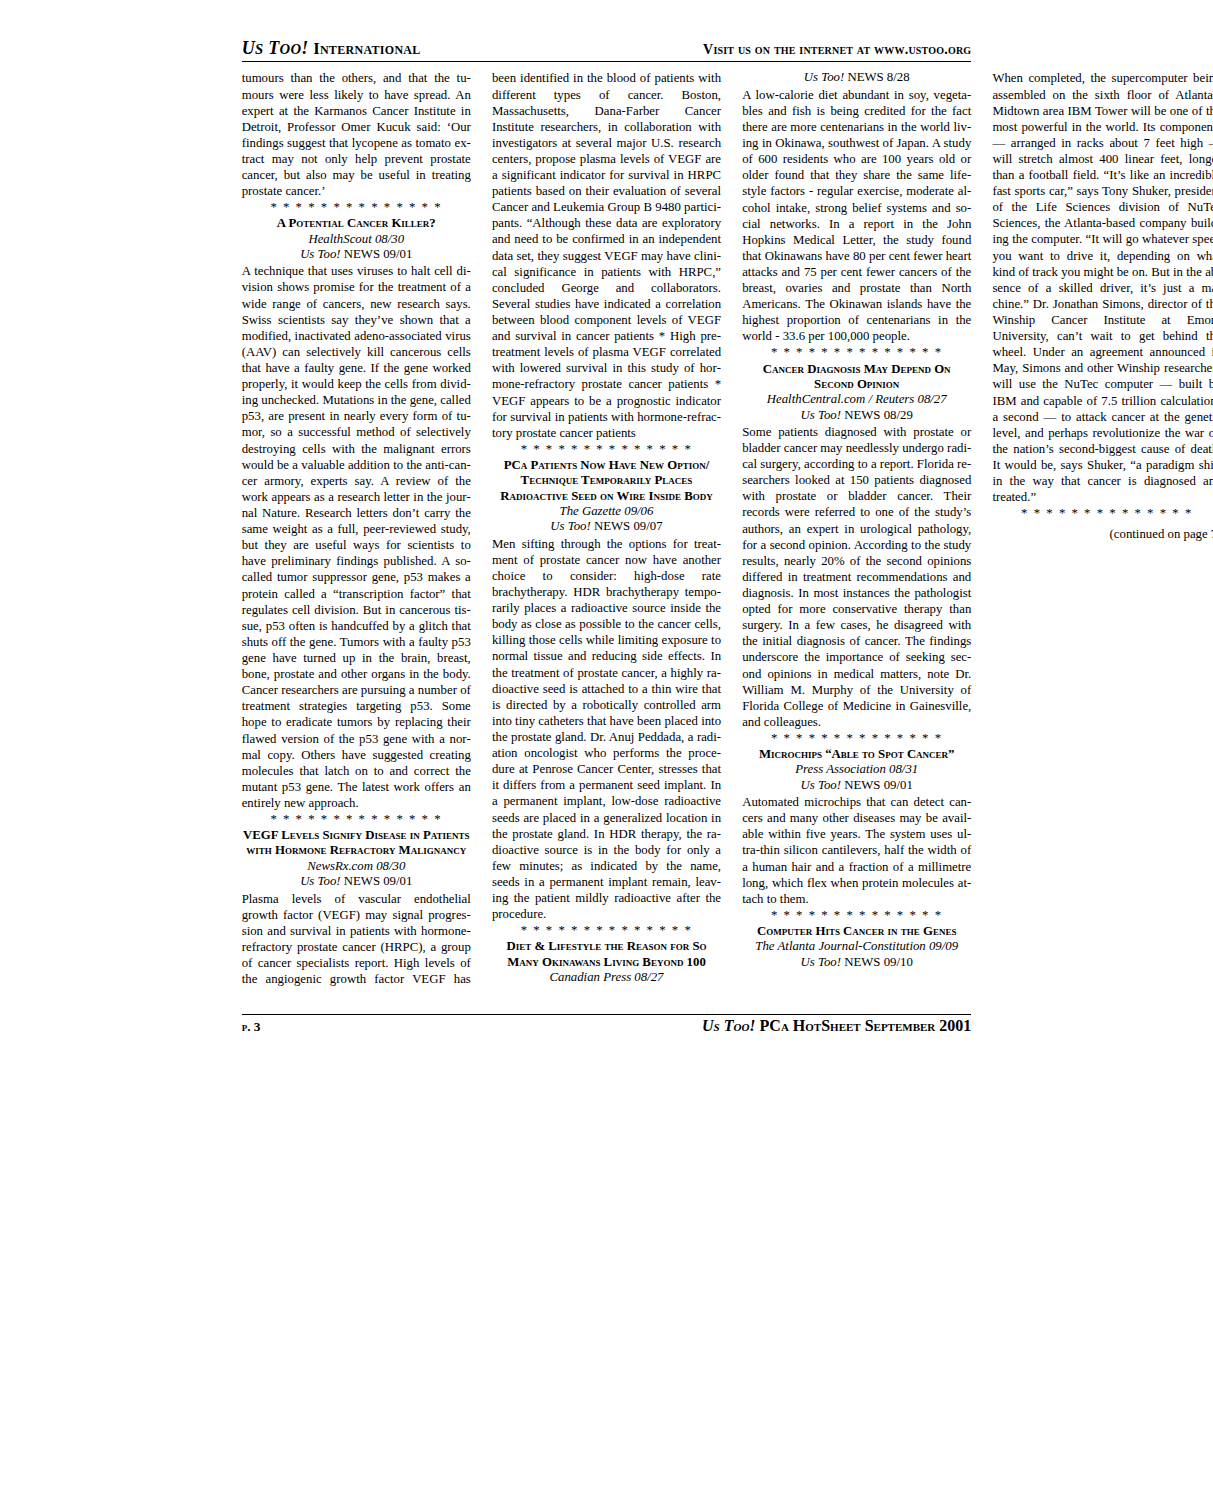US TOO! International
Visit us on the internet at www.ustoo.org
tumours than the others, and that the tumours were less likely to have spread. An expert at the Karmanos Cancer Institute in Detroit, Professor Omer Kucuk said: ‘Our findings suggest that lycopene as tomato extract may not only help prevent prostate cancer, but also may be useful in treating prostate cancer.’
* * * * * * * * * * * * * *
A Potential Cancer Killer?
HealthScout 08/30
Us Too! NEWS 09/01
A technique that uses viruses to halt cell division shows promise for the treatment of a wide range of cancers, new research says. Swiss scientists say they’ve shown that a modified, inactivated adeno-associated virus (AAV) can selectively kill cancerous cells that have a faulty gene. If the gene worked properly, it would keep the cells from dividing unchecked. Mutations in the gene, called p53, are present in nearly every form of tumor, so a successful method of selectively destroying cells with the malignant errors would be a valuable addition to the anti-cancer armory, experts say. A review of the work appears as a research letter in the journal Nature. Research letters don’t carry the same weight as a full, peer-reviewed study, but they are useful ways for scientists to have preliminary findings published. A so-called tumor suppressor gene, p53 makes a protein called a “transcription factor” that regulates cell division. But in cancerous tissue, p53 often is handcuffed by a glitch that shuts off the gene. Tumors with a faulty p53 gene have turned up in the brain, breast, bone, prostate and other organs in the body. Cancer researchers are pursuing a number of treatment strategies targeting p53. Some hope to eradicate tumors by replacing their flawed version of the p53 gene with a normal copy. Others have suggested creating molecules that latch on to and correct the mutant p53 gene. The latest work offers an entirely new approach.
* * * * * * * * * * * * * *
VEGF Levels Signify Disease in Patients with Hormone Refractory Malignancy
NewsRx.com 08/30
Us Too! NEWS 09/01
Plasma levels of vascular endothelial growth factor (VEGF) may signal progression and survival in patients with hormone-refractory prostate cancer (HRPC), a group of cancer specialists report. High levels of the angiogenic growth factor VEGF has been identified in the blood of patients with different types of cancer. Boston, Massachusetts, Dana-Farber Cancer Institute researchers, in collaboration with investigators at several major U.S. research centers, propose plasma levels of VEGF are a significant indicator for survival in HRPC patients based on their evaluation of several Cancer and Leukemia Group B 9480 participants. “Although these data are exploratory and need to be confirmed in an independent data set, they suggest VEGF may have clinical significance in patients with HRPC,” concluded George and collaborators. Several studies have indicated a correlation between blood component levels of VEGF and survival in cancer patients * High pretreatment levels of plasma VEGF correlated with lowered survival in this study of hormone-refractory prostate cancer patients * VEGF appears to be a prognostic indicator for survival in patients with hormone-refractory prostate cancer patients
* * * * * * * * * * * * * *
PCa Patients Now Have New Option/ Technique Temporarily Places Radioactive Seed on Wire Inside Body
The Gazette 09/06
Us Too! NEWS 09/07
Men sifting through the options for treatment of prostate cancer now have another choice to consider: high-dose rate brachytherapy. HDR brachytherapy temporarily places a radioactive source inside the body as close as possible to the cancer cells, killing those cells while limiting exposure to normal tissue and reducing side effects. In the treatment of prostate cancer, a highly radioactive seed is attached to a thin wire that is directed by a robotically controlled arm into tiny catheters that have been placed into the prostate gland. Dr. Anuj Peddada, a radiation oncologist who performs the procedure at Penrose Cancer Center, stresses that it differs from a permanent seed implant. In a permanent implant, low-dose radioactive seeds are placed in a generalized location in the prostate gland. In HDR therapy, the radioactive source is in the body for only a few minutes; as indicated by the name, seeds in a permanent implant remain, leaving the patient mildly radioactive after the procedure.
* * * * * * * * * * * * * *
Diet & Lifestyle the Reason for So Many Okinawans Living Beyond 100
Canadian Press 08/27
Us Too! NEWS 8/28
A low-calorie diet abundant in soy, vegetables and fish is being credited for the fact there are more centenarians in the world living in Okinawa, southwest of Japan. A study of 600 residents who are 100 years old or older found that they share the same lifestyle factors - regular exercise, moderate alcohol intake, strong belief systems and social networks. In a report in the John Hopkins Medical Letter, the study found that Okinawans have 80 per cent fewer heart attacks and 75 per cent fewer cancers of the breast, ovaries and prostate than North Americans. The Okinawan islands have the highest proportion of centenarians in the world - 33.6 per 100,000 people.
* * * * * * * * * * * * * *
Cancer Diagnosis May Depend On Second Opinion
HealthCentral.com / Reuters 08/27
Us Too! NEWS 08/29
Some patients diagnosed with prostate or bladder cancer may needlessly undergo radical surgery, according to a report. Florida researchers looked at 150 patients diagnosed with prostate or bladder cancer. Their records were referred to one of the study’s authors, an expert in urological pathology, for a second opinion. According to the study results, nearly 20% of the second opinions differed in treatment recommendations and diagnosis. In most instances the pathologist opted for more conservative therapy than surgery. In a few cases, he disagreed with the initial diagnosis of cancer. The findings underscore the importance of seeking second opinions in medical matters, note Dr. William M. Murphy of the University of Florida College of Medicine in Gainesville, and colleagues.
* * * * * * * * * * * * * *
Microchips “Able to Spot Cancer”
Press Association 08/31
Us Too! NEWS 09/01
Automated microchips that can detect cancers and many other diseases may be available within five years. The system uses ultra-thin silicon cantilevers, half the width of a human hair and a fraction of a millimetre long, which flex when protein molecules attach to them.
* * * * * * * * * * * * * *
Computer Hits Cancer in the Genes
The Atlanta Journal-Constitution 09/09
Us Too! NEWS 09/10
When completed, the supercomputer being assembled on the sixth floor of Atlanta’s Midtown area IBM Tower will be one of the most powerful in the world. Its components — arranged in racks about 7 feet high — will stretch almost 400 linear feet, longer than a football field. “It’s like an incredibly fast sports car,” says Tony Shuker, president of the Life Sciences division of NuTec Sciences, the Atlanta-based company building the computer. “It will go whatever speed you want to drive it, depending on what kind of track you might be on. But in the absence of a skilled driver, it’s just a machine.” Dr. Jonathan Simons, director of the Winship Cancer Institute at Emory University, can’t wait to get behind the wheel. Under an agreement announced in May, Simons and other Winship researchers will use the NuTec computer — built by IBM and capable of 7.5 trillion calculations a second — to attack cancer at the genetic level, and perhaps revolutionize the war on the nation’s second-biggest cause of death. It would be, says Shuker, “a paradigm shift in the way that cancer is diagnosed and treated.”
* * * * * * * * * * * * * *
(continued on page 7)
p. 3
Us Too! PCa HotSheet September 2001